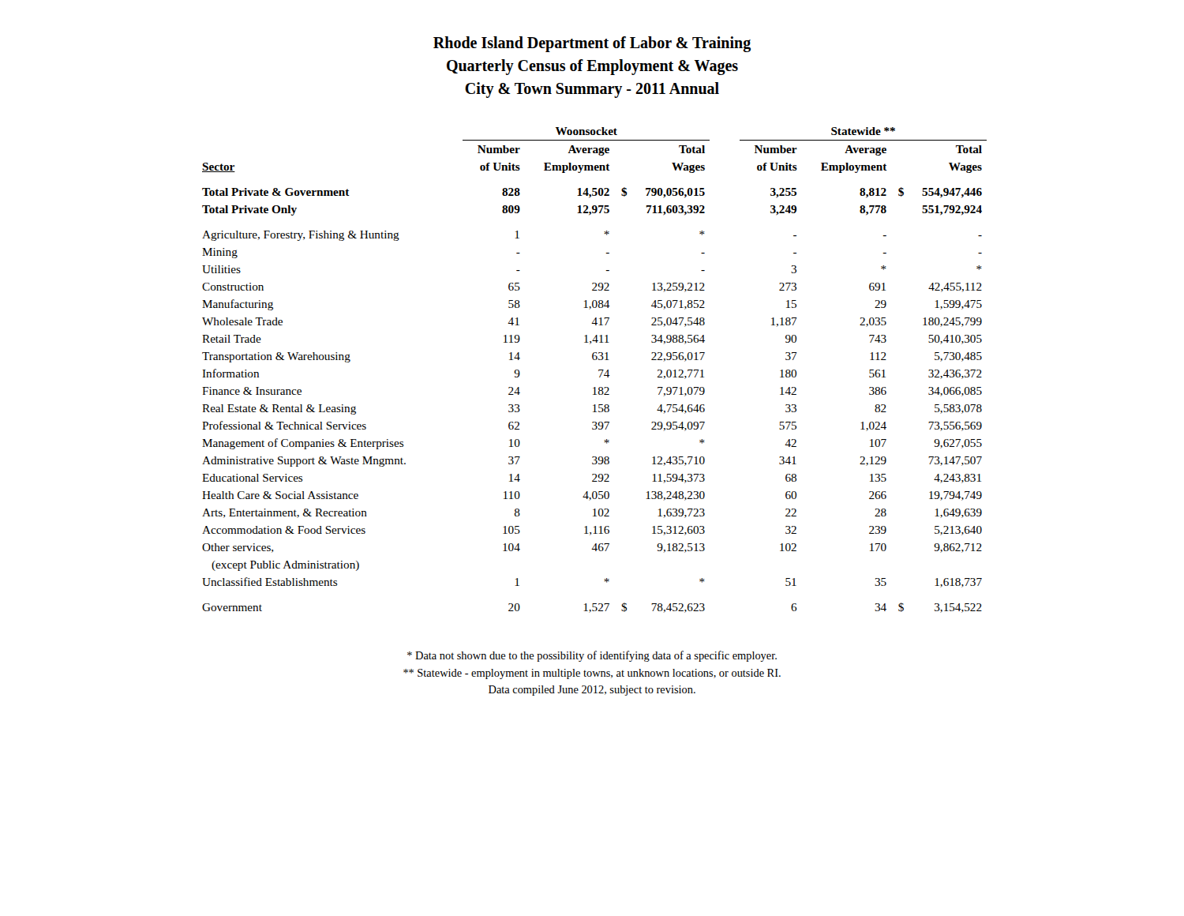Rhode Island Department of Labor & Training Quarterly Census of Employment & Wages City & Town Summary - 2011 Annual
| Sector | | Woonsocket | | Statewide ** |
| --- | --- | --- | --- | --- |
| | Number | Average | Total | | Number | Average | Total |
| | of Units | Employment | Wages | | of Units | Employment | Wages |
| Total Private & Government | | 828 | 14,502 | $ | 790,056,015 | | 3,255 | 8,812 | $ | 554,947,446 |
| Total Private Only | | 809 | 12,975 | | 711,603,392 | | 3,249 | 8,778 | | 551,792,924 |
| Agriculture, Forestry, Fishing & Hunting | | 1 | * | | * | | - | - | | - |
| Mining | | - | - | | - | | - | - | | - |
| Utilities | | - | - | | - | | 3 | * | | * |
| Construction | | 65 | 292 | | 13,259,212 | | 273 | 691 | | 42,455,112 |
| Manufacturing | | 58 | 1,084 | | 45,071,852 | | 15 | 29 | | 1,599,475 |
| Wholesale Trade | | 41 | 417 | | 25,047,548 | | 1,187 | 2,035 | | 180,245,799 |
| Retail Trade | | 119 | 1,411 | | 34,988,564 | | 90 | 743 | | 50,410,305 |
| Transportation & Warehousing | | 14 | 631 | | 22,956,017 | | 37 | 112 | | 5,730,485 |
| Information | | 9 | 74 | | 2,012,771 | | 180 | 561 | | 32,436,372 |
| Finance & Insurance | | 24 | 182 | | 7,971,079 | | 142 | 386 | | 34,066,085 |
| Real Estate & Rental & Leasing | | 33 | 158 | | 4,754,646 | | 33 | 82 | | 5,583,078 |
| Professional & Technical Services | | 62 | 397 | | 29,954,097 | | 575 | 1,024 | | 73,556,569 |
| Management of Companies & Enterprises | | 10 | * | | * | | 42 | 107 | | 9,627,055 |
| Administrative Support & Waste Mngmnt. | | 37 | 398 | | 12,435,710 | | 341 | 2,129 | | 73,147,507 |
| Educational Services | | 14 | 292 | | 11,594,373 | | 68 | 135 | | 4,243,831 |
| Health Care & Social Assistance | | 110 | 4,050 | | 138,248,230 | | 60 | 266 | | 19,794,749 |
| Arts, Entertainment, & Recreation | | 8 | 102 | | 1,639,723 | | 22 | 28 | | 1,649,639 |
| Accommodation & Food Services | | 105 | 1,116 | | 15,312,603 | | 32 | 239 | | 5,213,640 |
| Other services, | | 104 | 467 | | 9,182,513 | | 102 | 170 | | 9,862,712 |
| (except Public Administration) | | | | | | | | | | |
| Unclassified Establishments | | 1 | * | | * | | 51 | 35 | | 1,618,737 |
| Government | | 20 | 1,527 | $ | 78,452,623 | | 6 | 34 | $ | 3,154,522 |
* Data not shown due to the possibility of identifying data of a specific employer.
** Statewide - employment in multiple towns, at unknown locations, or outside RI.
Data compiled June 2012, subject to revision.